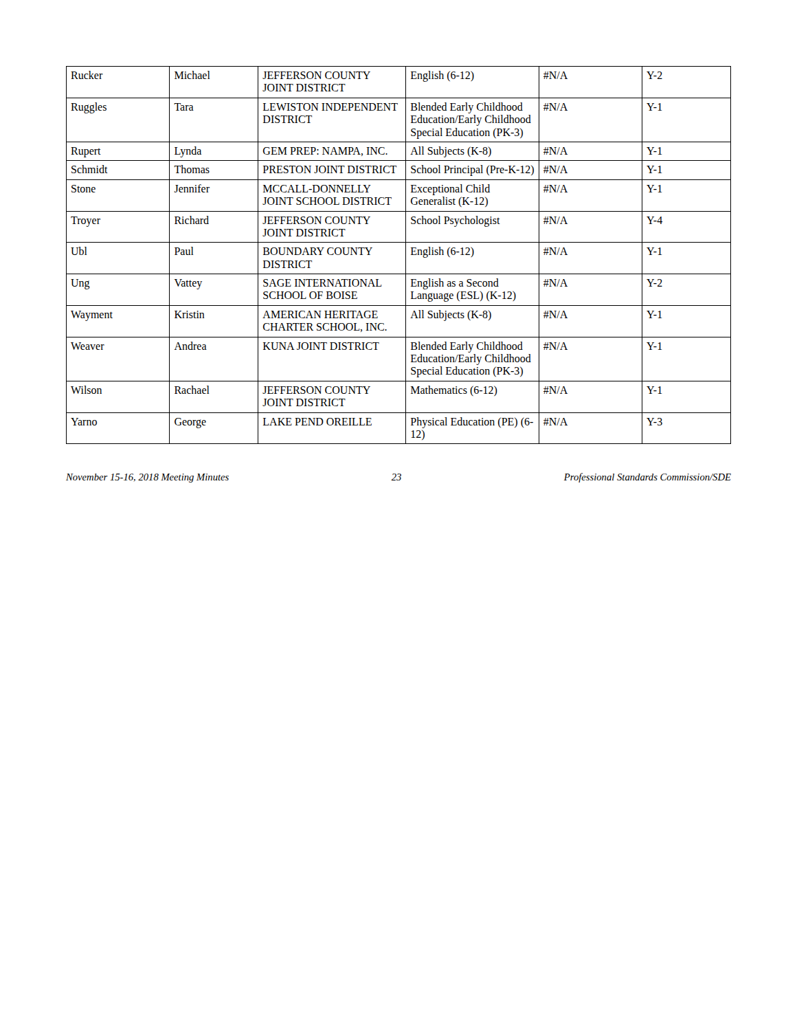| Rucker | Michael | JEFFERSON COUNTY JOINT DISTRICT | English (6-12) | #N/A | Y-2 |
| Ruggles | Tara | LEWISTON INDEPENDENT DISTRICT | Blended Early Childhood Education/Early Childhood Special Education (PK-3) | #N/A | Y-1 |
| Rupert | Lynda | GEM PREP: NAMPA, INC. | All Subjects (K-8) | #N/A | Y-1 |
| Schmidt | Thomas | PRESTON JOINT DISTRICT | School Principal (Pre-K-12) | #N/A | Y-1 |
| Stone | Jennifer | MCCALL-DONNELLY JOINT SCHOOL DISTRICT | Exceptional Child Generalist (K-12) | #N/A | Y-1 |
| Troyer | Richard | JEFFERSON COUNTY JOINT DISTRICT | School Psychologist | #N/A | Y-4 |
| Ubl | Paul | BOUNDARY COUNTY DISTRICT | English (6-12) | #N/A | Y-1 |
| Ung | Vattey | SAGE INTERNATIONAL SCHOOL OF BOISE | English as a Second Language (ESL) (K-12) | #N/A | Y-2 |
| Wayment | Kristin | AMERICAN HERITAGE CHARTER SCHOOL, INC. | All Subjects (K-8) | #N/A | Y-1 |
| Weaver | Andrea | KUNA JOINT DISTRICT | Blended Early Childhood Education/Early Childhood Special Education (PK-3) | #N/A | Y-1 |
| Wilson | Rachael | JEFFERSON COUNTY JOINT DISTRICT | Mathematics (6-12) | #N/A | Y-1 |
| Yarno | George | LAKE PEND OREILLE | Physical Education (PE) (6-12) | #N/A | Y-3 |
November 15-16, 2018 Meeting Minutes 23 Professional Standards Commission/SDE